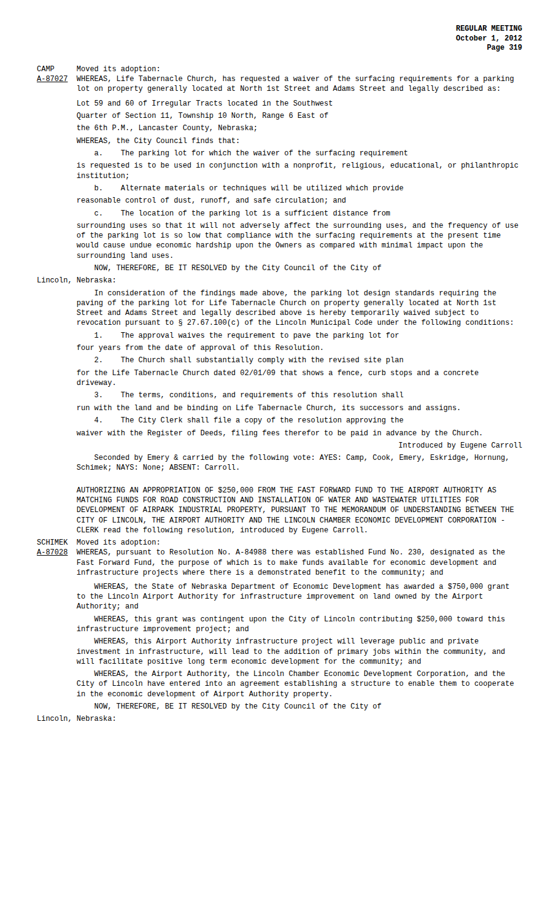REGULAR MEETING
October 1, 2012
Page 319
CAMP
Moved its adoption:
A-87027
WHEREAS, Life Tabernacle Church, has requested a waiver of the surfacing requirements for a parking lot on property generally located at North 1st Street and Adams Street and legally described as:
Lot 59 and 60 of Irregular Tracts located in the Southwest
Quarter of Section 11, Township 10 North, Range 6 East of
the 6th P.M., Lancaster County, Nebraska;
WHEREAS, the City Council finds that:
a. The parking lot for which the waiver of the surfacing requirement
is requested is to be used in conjunction with a nonprofit, religious, educational, or philanthropic institution;
b. Alternate materials or techniques will be utilized which provide
reasonable control of dust, runoff, and safe circulation; and
c. The location of the parking lot is a sufficient distance from
surrounding uses so that it will not adversely affect the surrounding uses, and the frequency of use of the parking lot is so low that compliance with the surfacing requirements at the present time would cause undue economic hardship upon the Owners as compared with minimal impact upon the surrounding land uses.
NOW, THEREFORE, BE IT RESOLVED by the City Council of the City of
Lincoln, Nebraska:
In consideration of the findings made above, the parking lot design standards requiring the paving of the parking lot for Life Tabernacle Church on property generally located at North 1st Street and Adams Street and legally described above is hereby temporarily waived subject to revocation pursuant to § 27.67.100(c) of the Lincoln Municipal Code under the following conditions:
1. The approval waives the requirement to pave the parking lot for
four years from the date of approval of this Resolution.
2. The Church shall substantially comply with the revised site plan
for the Life Tabernacle Church dated 02/01/09 that shows a fence, curb stops and a concrete driveway.
3. The terms, conditions, and requirements of this resolution shall
run with the land and be binding on Life Tabernacle Church, its successors and assigns.
4. The City Clerk shall file a copy of the resolution approving the
waiver with the Register of Deeds, filing fees therefor to be paid in advance by the Church.
Introduced by Eugene Carroll
Seconded by Emery & carried by the following vote: AYES: Camp, Cook, Emery, Eskridge, Hornung, Schimek; NAYS: None; ABSENT: Carroll.
AUTHORIZING AN APPROPRIATION OF $250,000 FROM THE FAST FORWARD FUND TO THE AIRPORT AUTHORITY AS MATCHING FUNDS FOR ROAD CONSTRUCTION AND INSTALLATION OF WATER AND WASTEWATER UTILITIES FOR DEVELOPMENT OF AIRPARK INDUSTRIAL PROPERTY, PURSUANT TO THE MEMORANDUM OF UNDERSTANDING BETWEEN THE CITY OF LINCOLN, THE AIRPORT AUTHORITY AND THE LINCOLN CHAMBER ECONOMIC DEVELOPMENT CORPORATION - CLERK read the following resolution, introduced by Eugene Carroll.
SCHIMEK
Moved its adoption:
A-87028
WHEREAS, pursuant to Resolution No. A-84988 there was established Fund No. 230, designated as the Fast Forward Fund, the purpose of which is to make funds available for economic development and infrastructure projects where there is a demonstrated benefit to the community; and
WHEREAS, the State of Nebraska Department of Economic Development has awarded a $750,000 grant to the Lincoln Airport Authority for infrastructure improvement on land owned by the Airport Authority; and
WHEREAS, this grant was contingent upon the City of Lincoln contributing $250,000 toward this infrastructure improvement project; and
WHEREAS, this Airport Authority infrastructure project will leverage public and private investment in infrastructure, will lead to the addition of primary jobs within the community, and will facilitate positive long term economic development for the community; and
WHEREAS, the Airport Authority, the Lincoln Chamber Economic Development Corporation, and the City of Lincoln have entered into an agreement establishing a structure to enable them to cooperate in the economic development of Airport Authority property.
NOW, THEREFORE, BE IT RESOLVED by the City Council of the City of
Lincoln, Nebraska: